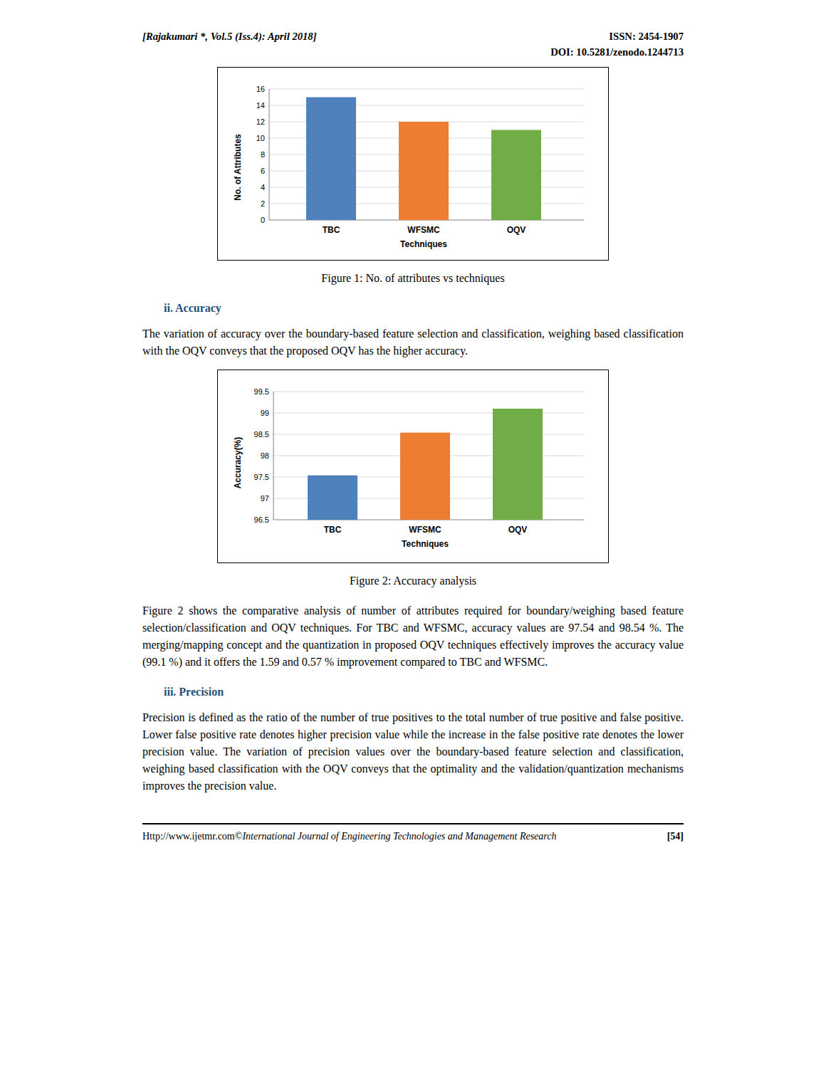[Rajakumari *, Vol.5 (Iss.4): April 2018]
ISSN: 2454-1907 DOI: 10.5281/zenodo.1244713
No. of Attributes 16 14 12 10 8 6 4 2 0 TBC WFSMC OQV Techniques
Figure 1: No. of attributes vs techniques
ii. Accuracy
The variation of accuracy over the boundary-based feature selection and classification, weighing based classification with the OQV conveys that the proposed OQV has the higher accuracy.
Accuracy(%) 99.5 99 98.5 98 97.5 97 96.5 TBC WFSMC OQV Techniques
Figure 2: Accuracy analysis
Figure 2 shows the comparative analysis of number of attributes required for boundary/weighing based feature selection/classification and OQV techniques. For TBC and WFSMC, accuracy values are 97.54 and 98.54 %. The merging/mapping concept and the quantization in proposed OQV techniques effectively improves the accuracy value (99.1 %) and it offers the 1.59 and 0.57 % improvement compared to TBC and WFSMC.
iii. Precision
Precision is defined as the ratio of the number of true positives to the total number of true positive and false positive. Lower false positive rate denotes higher precision value while the increase in the false positive rate denotes the lower precision value. The variation of precision values over the boundary-based feature selection and classification, weighing based classification with the OQV conveys that the optimality and the validation/quantization mechanisms improves the precision value.
Http://www.ijetmr.com©International Journal of Engineering Technologies and Management Research
[54]